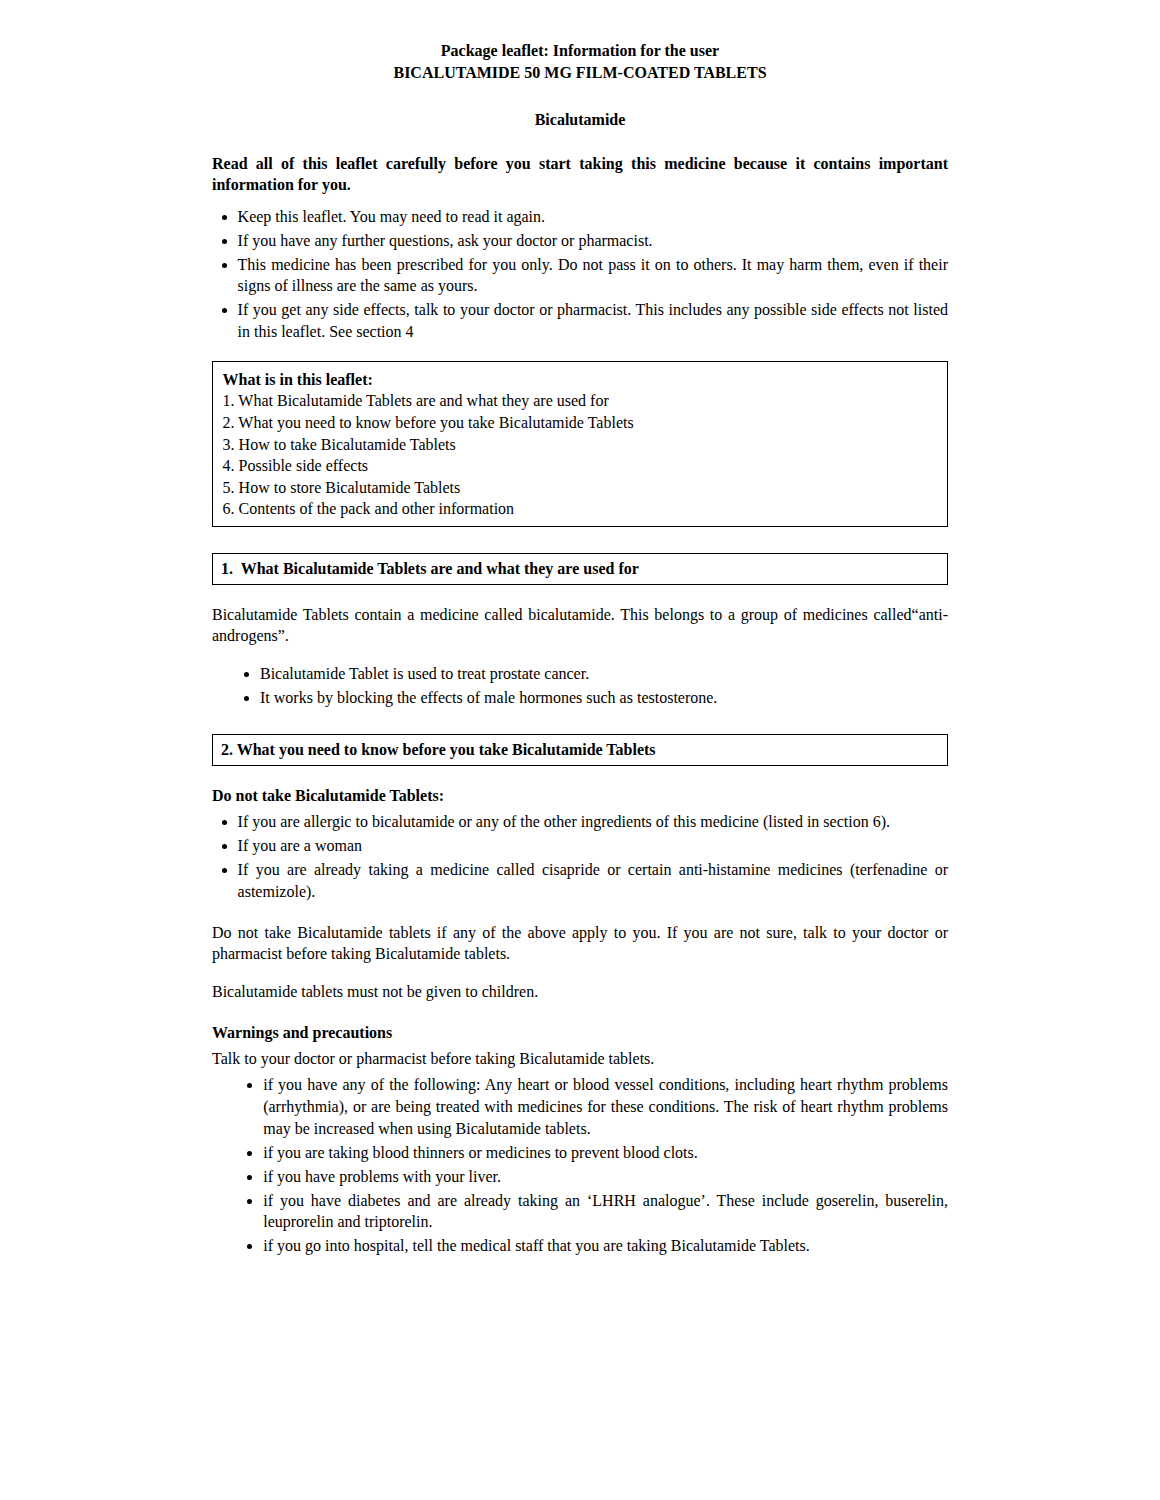Package leaflet: Information for the user
BICALUTAMIDE 50 MG FILM-COATED TABLETS
Bicalutamide
Read all of this leaflet carefully before you start taking this medicine because it contains important information for you.
Keep this leaflet. You may need to read it again.
If you have any further questions, ask your doctor or pharmacist.
This medicine has been prescribed for you only. Do not pass it on to others. It may harm them, even if their signs of illness are the same as yours.
If you get any side effects, talk to your doctor or pharmacist. This includes any possible side effects not listed in this leaflet. See section 4
What is in this leaflet:
1. What Bicalutamide Tablets are and what they are used for
2. What you need to know before you take Bicalutamide Tablets
3. How to take Bicalutamide Tablets
4. Possible side effects
5. How to store Bicalutamide Tablets
6. Contents of the pack and other information
1. What Bicalutamide Tablets are and what they are used for
Bicalutamide Tablets contain a medicine called bicalutamide. This belongs to a group of medicines called“anti-androgens”.
Bicalutamide Tablet is used to treat prostate cancer.
It works by blocking the effects of male hormones such as testosterone.
2. What you need to know before you take Bicalutamide Tablets
Do not take Bicalutamide Tablets:
If you are allergic to bicalutamide or any of the other ingredients of this medicine (listed in section 6).
If you are a woman
If you are already taking a medicine called cisapride or certain anti-histamine medicines (terfenadine or astemizole).
Do not take Bicalutamide tablets if any of the above apply to you. If you are not sure, talk to your doctor or pharmacist before taking Bicalutamide tablets.
Bicalutamide tablets must not be given to children.
Warnings and precautions
Talk to your doctor or pharmacist before taking Bicalutamide tablets.
if you have any of the following: Any heart or blood vessel conditions, including heart rhythm problems (arrhythmia), or are being treated with medicines for these conditions. The risk of heart rhythm problems may be increased when using Bicalutamide tablets.
if you are taking blood thinners or medicines to prevent blood clots.
if you have problems with your liver.
if you have diabetes and are already taking an ‘LHRH analogue’. These include goserelin, buserelin, leuprorelin and triptorelin.
if you go into hospital, tell the medical staff that you are taking Bicalutamide Tablets.